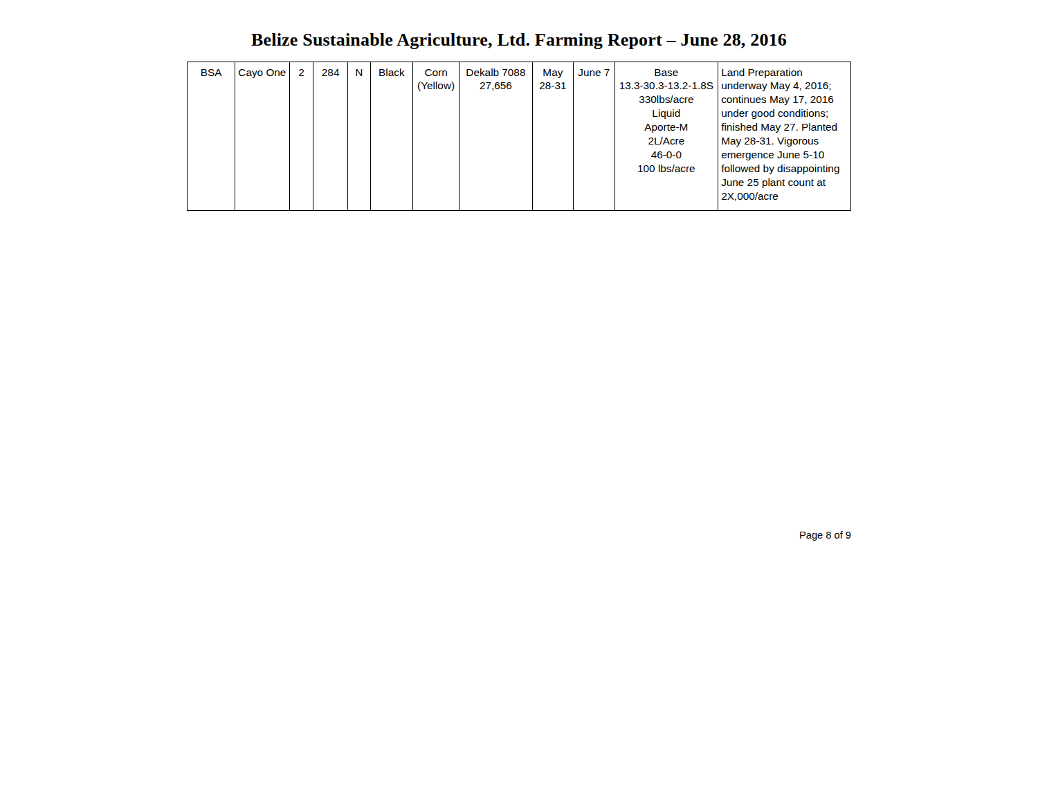Belize Sustainable Agriculture, Ltd. Farming Report – June 28, 2016
| BSA | Cayo One | 2 | 284 | N | Black | Corn (Yellow) | Dekalb 7088 27,656 | May 28-31 | June 7 | Base 13.3-30.3-13.2-1.8S 330lbs/acre Liquid Aporte-M 2L/Acre 46-0-0 100 lbs/acre | Land Preparation underway May 4, 2016; continues May 17, 2016 under good conditions; finished May 27. Planted May 28-31. Vigorous emergence June 5-10 followed by disappointing June 25 plant count at 2X,000/acre |
Page 8 of 9